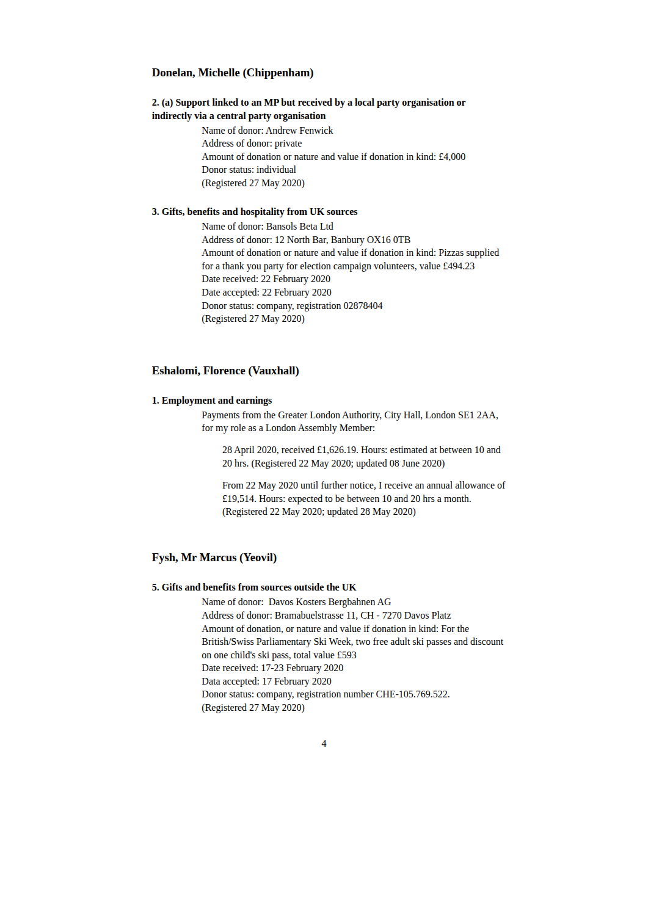Donelan, Michelle (Chippenham)
2. (a) Support linked to an MP but received by a local party organisation or indirectly via a central party organisation
Name of donor: Andrew Fenwick
Address of donor: private
Amount of donation or nature and value if donation in kind: £4,000
Donor status: individual
(Registered 27 May 2020)
3. Gifts, benefits and hospitality from UK sources
Name of donor: Bansols Beta Ltd
Address of donor: 12 North Bar, Banbury OX16 0TB
Amount of donation or nature and value if donation in kind: Pizzas supplied for a thank you party for election campaign volunteers, value £494.23
Date received: 22 February 2020
Date accepted: 22 February 2020
Donor status: company, registration 02878404
(Registered 27 May 2020)
Eshalomi, Florence (Vauxhall)
1. Employment and earnings
Payments from the Greater London Authority, City Hall, London SE1 2AA, for my role as a London Assembly Member:
28 April 2020, received £1,626.19. Hours: estimated at between 10 and 20 hrs. (Registered 22 May 2020; updated 08 June 2020)
From 22 May 2020 until further notice, I receive an annual allowance of £19,514. Hours: expected to be between 10 and 20 hrs a month. (Registered 22 May 2020; updated 28 May 2020)
Fysh, Mr Marcus (Yeovil)
5. Gifts and benefits from sources outside the UK
Name of donor: Davos Kosters Bergbahnen AG
Address of donor: Bramabuelstrasse 11, CH - 7270 Davos Platz
Amount of donation, or nature and value if donation in kind: For the British/Swiss Parliamentary Ski Week, two free adult ski passes and discount on one child's ski pass, total value £593
Date received: 17-23 February 2020
Data accepted: 17 February 2020
Donor status: company, registration number CHE-105.769.522.
(Registered 27 May 2020)
4